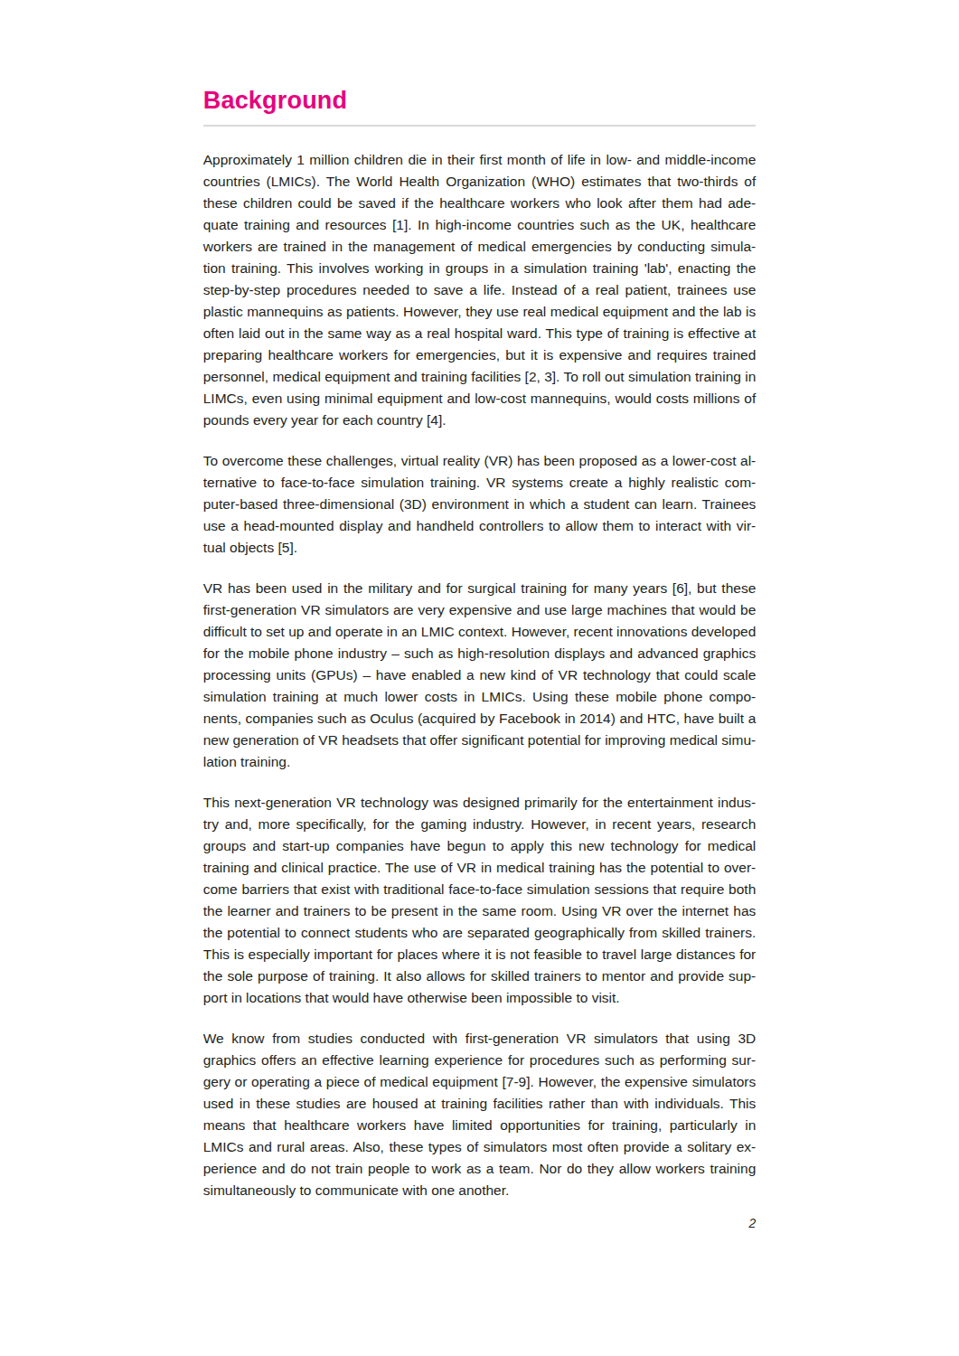Background
Approximately 1 million children die in their first month of life in low- and middle-income countries (LMICs). The World Health Organization (WHO) estimates that two-thirds of these children could be saved if the healthcare workers who look after them had adequate training and resources [1]. In high-income countries such as the UK, healthcare workers are trained in the management of medical emergencies by conducting simulation training. This involves working in groups in a simulation training 'lab', enacting the step-by-step procedures needed to save a life. Instead of a real patient, trainees use plastic mannequins as patients. However, they use real medical equipment and the lab is often laid out in the same way as a real hospital ward. This type of training is effective at preparing healthcare workers for emergencies, but it is expensive and requires trained personnel, medical equipment and training facilities [2, 3]. To roll out simulation training in LIMCs, even using minimal equipment and low-cost mannequins, would costs millions of pounds every year for each country [4].
To overcome these challenges, virtual reality (VR) has been proposed as a lower-cost alternative to face-to-face simulation training. VR systems create a highly realistic computer-based three-dimensional (3D) environment in which a student can learn. Trainees use a head-mounted display and handheld controllers to allow them to interact with virtual objects [5].
VR has been used in the military and for surgical training for many years [6], but these first-generation VR simulators are very expensive and use large machines that would be difficult to set up and operate in an LMIC context. However, recent innovations developed for the mobile phone industry – such as high-resolution displays and advanced graphics processing units (GPUs) – have enabled a new kind of VR technology that could scale simulation training at much lower costs in LMICs. Using these mobile phone components, companies such as Oculus (acquired by Facebook in 2014) and HTC, have built a new generation of VR headsets that offer significant potential for improving medical simulation training.
This next-generation VR technology was designed primarily for the entertainment industry and, more specifically, for the gaming industry. However, in recent years, research groups and start-up companies have begun to apply this new technology for medical training and clinical practice. The use of VR in medical training has the potential to overcome barriers that exist with traditional face-to-face simulation sessions that require both the learner and trainers to be present in the same room. Using VR over the internet has the potential to connect students who are separated geographically from skilled trainers. This is especially important for places where it is not feasible to travel large distances for the sole purpose of training. It also allows for skilled trainers to mentor and provide support in locations that would have otherwise been impossible to visit.
We know from studies conducted with first-generation VR simulators that using 3D graphics offers an effective learning experience for procedures such as performing surgery or operating a piece of medical equipment [7-9]. However, the expensive simulators used in these studies are housed at training facilities rather than with individuals. This means that healthcare workers have limited opportunities for training, particularly in LMICs and rural areas. Also, these types of simulators most often provide a solitary experience and do not train people to work as a team. Nor do they allow workers training simultaneously to communicate with one another.
2